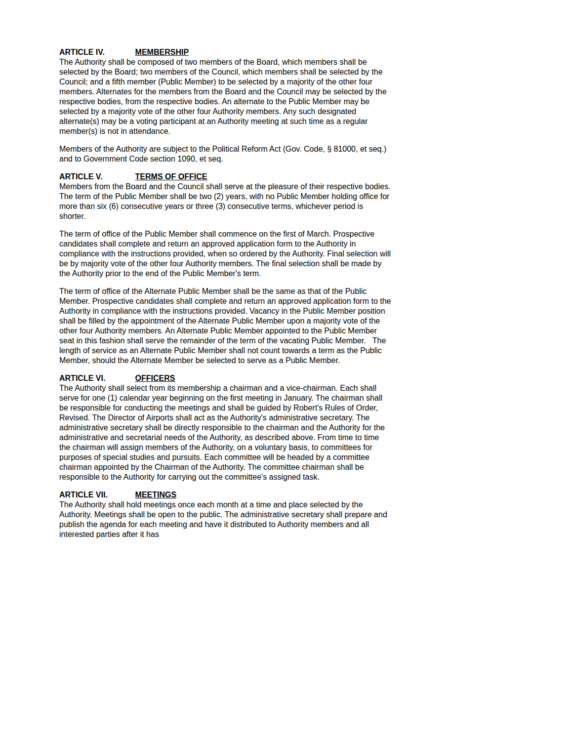ARTICLE IV. MEMBERSHIP
The Authority shall be composed of two members of the Board, which members shall be selected by the Board; two members of the Council, which members shall be selected by the Council; and a fifth member (Public Member) to be selected by a majority of the other four members. Alternates for the members from the Board and the Council may be selected by the respective bodies, from the respective bodies. An alternate to the Public Member may be selected by a majority vote of the other four Authority members. Any such designated alternate(s) may be a voting participant at an Authority meeting at such time as a regular member(s) is not in attendance.
Members of the Authority are subject to the Political Reform Act (Gov. Code, § 81000, et seq.) and to Government Code section 1090, et seq.
ARTICLE V. TERMS OF OFFICE
Members from the Board and the Council shall serve at the pleasure of their respective bodies. The term of the Public Member shall be two (2) years, with no Public Member holding office for more than six (6) consecutive years or three (3) consecutive terms, whichever period is shorter.
The term of office of the Public Member shall commence on the first of March. Prospective candidates shall complete and return an approved application form to the Authority in compliance with the instructions provided, when so ordered by the Authority. Final selection will be by majority vote of the other four Authority members. The final selection shall be made by the Authority prior to the end of the Public Member's term.
The term of office of the Alternate Public Member shall be the same as that of the Public Member. Prospective candidates shall complete and return an approved application form to the Authority in compliance with the instructions provided. Vacancy in the Public Member position shall be filled by the appointment of the Alternate Public Member upon a majority vote of the other four Authority members. An Alternate Public Member appointed to the Public Member seat in this fashion shall serve the remainder of the term of the vacating Public Member. The length of service as an Alternate Public Member shall not count towards a term as the Public Member, should the Alternate Member be selected to serve as a Public Member.
ARTICLE VI. OFFICERS
The Authority shall select from its membership a chairman and a vice-chairman. Each shall serve for one (1) calendar year beginning on the first meeting in January. The chairman shall be responsible for conducting the meetings and shall be guided by Robert's Rules of Order, Revised. The Director of Airports shall act as the Authority's administrative secretary. The administrative secretary shall be directly responsible to the chairman and the Authority for the administrative and secretarial needs of the Authority, as described above. From time to time the chairman will assign members of the Authority, on a voluntary basis, to committees for purposes of special studies and pursuits. Each committee will be headed by a committee chairman appointed by the Chairman of the Authority. The committee chairman shall be responsible to the Authority for carrying out the committee's assigned task.
ARTICLE VII. MEETINGS
The Authority shall hold meetings once each month at a time and place selected by the Authority. Meetings shall be open to the public. The administrative secretary shall prepare and publish the agenda for each meeting and have it distributed to Authority members and all interested parties after it has